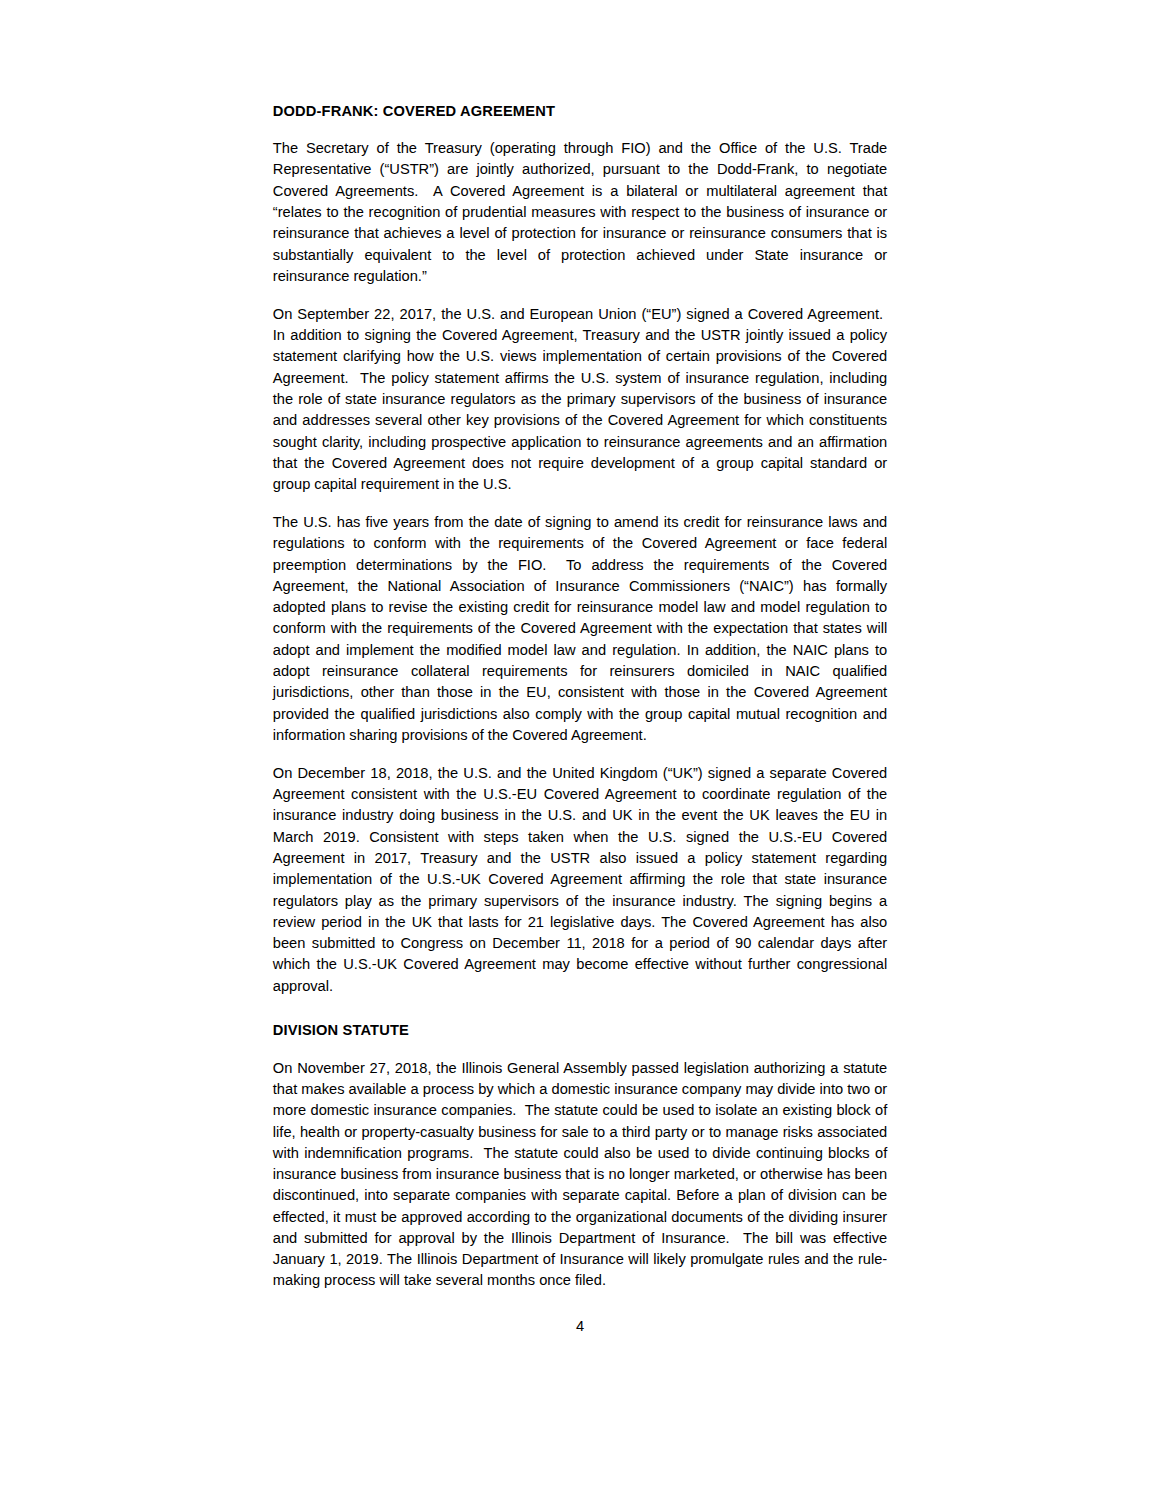DODD-FRANK: COVERED AGREEMENT
The Secretary of the Treasury (operating through FIO) and the Office of the U.S. Trade Representative (“USTR”) are jointly authorized, pursuant to the Dodd-Frank, to negotiate Covered Agreements. A Covered Agreement is a bilateral or multilateral agreement that “relates to the recognition of prudential measures with respect to the business of insurance or reinsurance that achieves a level of protection for insurance or reinsurance consumers that is substantially equivalent to the level of protection achieved under State insurance or reinsurance regulation.”
On September 22, 2017, the U.S. and European Union (“EU”) signed a Covered Agreement. In addition to signing the Covered Agreement, Treasury and the USTR jointly issued a policy statement clarifying how the U.S. views implementation of certain provisions of the Covered Agreement. The policy statement affirms the U.S. system of insurance regulation, including the role of state insurance regulators as the primary supervisors of the business of insurance and addresses several other key provisions of the Covered Agreement for which constituents sought clarity, including prospective application to reinsurance agreements and an affirmation that the Covered Agreement does not require development of a group capital standard or group capital requirement in the U.S.
The U.S. has five years from the date of signing to amend its credit for reinsurance laws and regulations to conform with the requirements of the Covered Agreement or face federal preemption determinations by the FIO. To address the requirements of the Covered Agreement, the National Association of Insurance Commissioners (“NAIC”) has formally adopted plans to revise the existing credit for reinsurance model law and model regulation to conform with the requirements of the Covered Agreement with the expectation that states will adopt and implement the modified model law and regulation. In addition, the NAIC plans to adopt reinsurance collateral requirements for reinsurers domiciled in NAIC qualified jurisdictions, other than those in the EU, consistent with those in the Covered Agreement provided the qualified jurisdictions also comply with the group capital mutual recognition and information sharing provisions of the Covered Agreement.
On December 18, 2018, the U.S. and the United Kingdom (“UK”) signed a separate Covered Agreement consistent with the U.S.-EU Covered Agreement to coordinate regulation of the insurance industry doing business in the U.S. and UK in the event the UK leaves the EU in March 2019. Consistent with steps taken when the U.S. signed the U.S.-EU Covered Agreement in 2017, Treasury and the USTR also issued a policy statement regarding implementation of the U.S.-UK Covered Agreement affirming the role that state insurance regulators play as the primary supervisors of the insurance industry. The signing begins a review period in the UK that lasts for 21 legislative days. The Covered Agreement has also been submitted to Congress on December 11, 2018 for a period of 90 calendar days after which the U.S.-UK Covered Agreement may become effective without further congressional approval.
DIVISION STATUTE
On November 27, 2018, the Illinois General Assembly passed legislation authorizing a statute that makes available a process by which a domestic insurance company may divide into two or more domestic insurance companies. The statute could be used to isolate an existing block of life, health or property-casualty business for sale to a third party or to manage risks associated with indemnification programs. The statute could also be used to divide continuing blocks of insurance business from insurance business that is no longer marketed, or otherwise has been discontinued, into separate companies with separate capital. Before a plan of division can be effected, it must be approved according to the organizational documents of the dividing insurer and submitted for approval by the Illinois Department of Insurance. The bill was effective January 1, 2019. The Illinois Department of Insurance will likely promulgate rules and the rule-making process will take several months once filed.
4